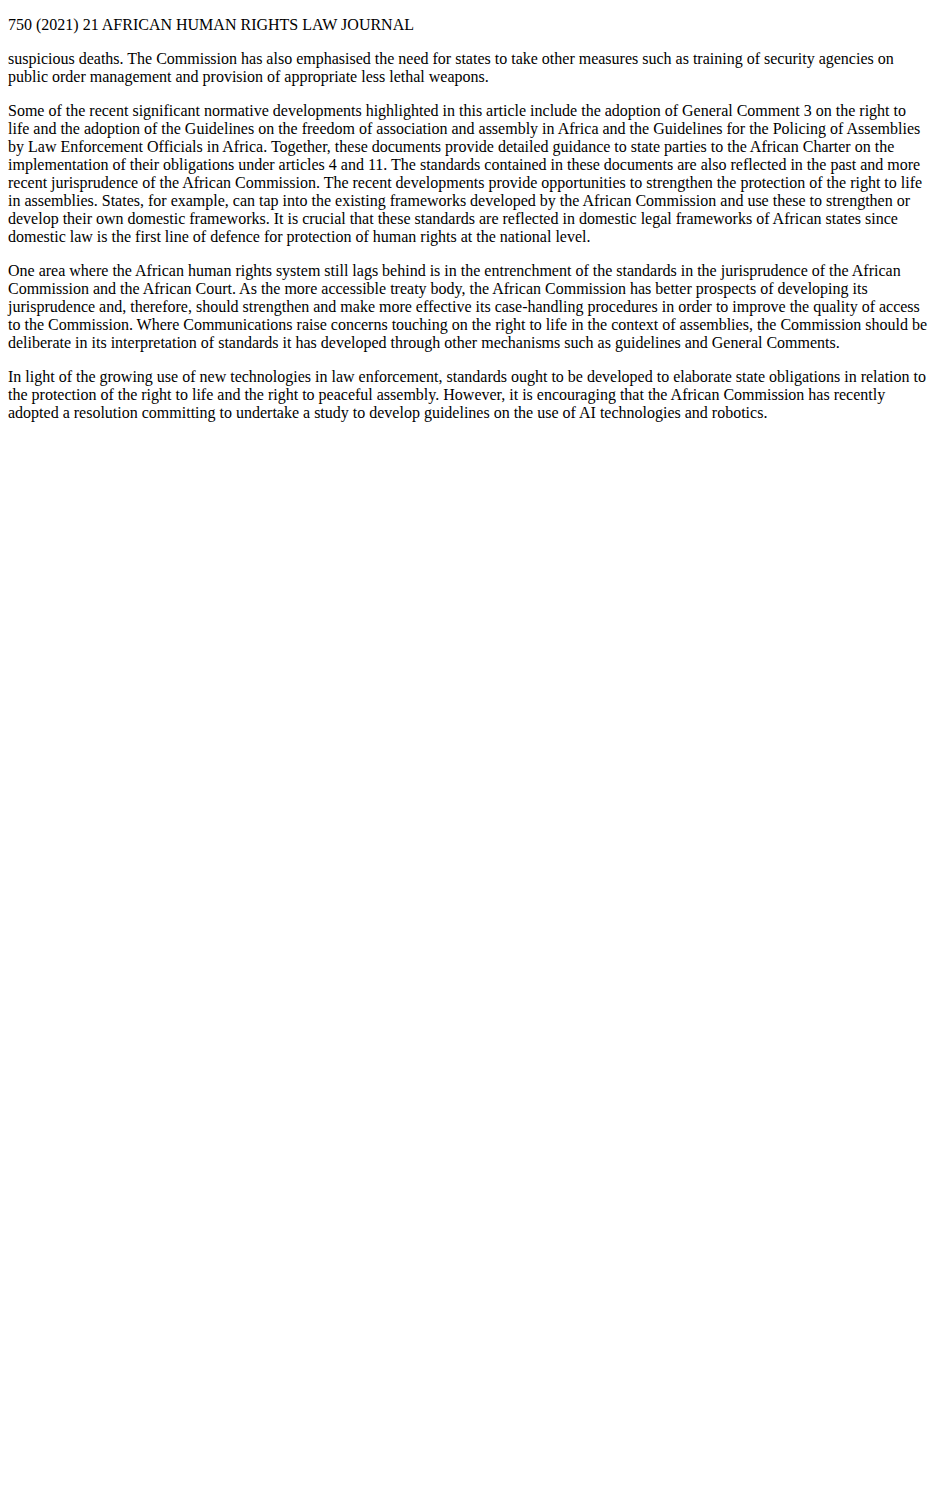750 (2021) 21 AFRICAN HUMAN RIGHTS LAW JOURNAL
suspicious deaths. The Commission has also emphasised the need for states to take other measures such as training of security agencies on public order management and provision of appropriate less lethal weapons.
Some of the recent significant normative developments highlighted in this article include the adoption of General Comment 3 on the right to life and the adoption of the Guidelines on the freedom of association and assembly in Africa and the Guidelines for the Policing of Assemblies by Law Enforcement Officials in Africa. Together, these documents provide detailed guidance to state parties to the African Charter on the implementation of their obligations under articles 4 and 11. The standards contained in these documents are also reflected in the past and more recent jurisprudence of the African Commission. The recent developments provide opportunities to strengthen the protection of the right to life in assemblies. States, for example, can tap into the existing frameworks developed by the African Commission and use these to strengthen or develop their own domestic frameworks. It is crucial that these standards are reflected in domestic legal frameworks of African states since domestic law is the first line of defence for protection of human rights at the national level.
One area where the African human rights system still lags behind is in the entrenchment of the standards in the jurisprudence of the African Commission and the African Court. As the more accessible treaty body, the African Commission has better prospects of developing its jurisprudence and, therefore, should strengthen and make more effective its case-handling procedures in order to improve the quality of access to the Commission. Where Communications raise concerns touching on the right to life in the context of assemblies, the Commission should be deliberate in its interpretation of standards it has developed through other mechanisms such as guidelines and General Comments.
In light of the growing use of new technologies in law enforcement, standards ought to be developed to elaborate state obligations in relation to the protection of the right to life and the right to peaceful assembly. However, it is encouraging that the African Commission has recently adopted a resolution committing to undertake a study to develop guidelines on the use of AI technologies and robotics.